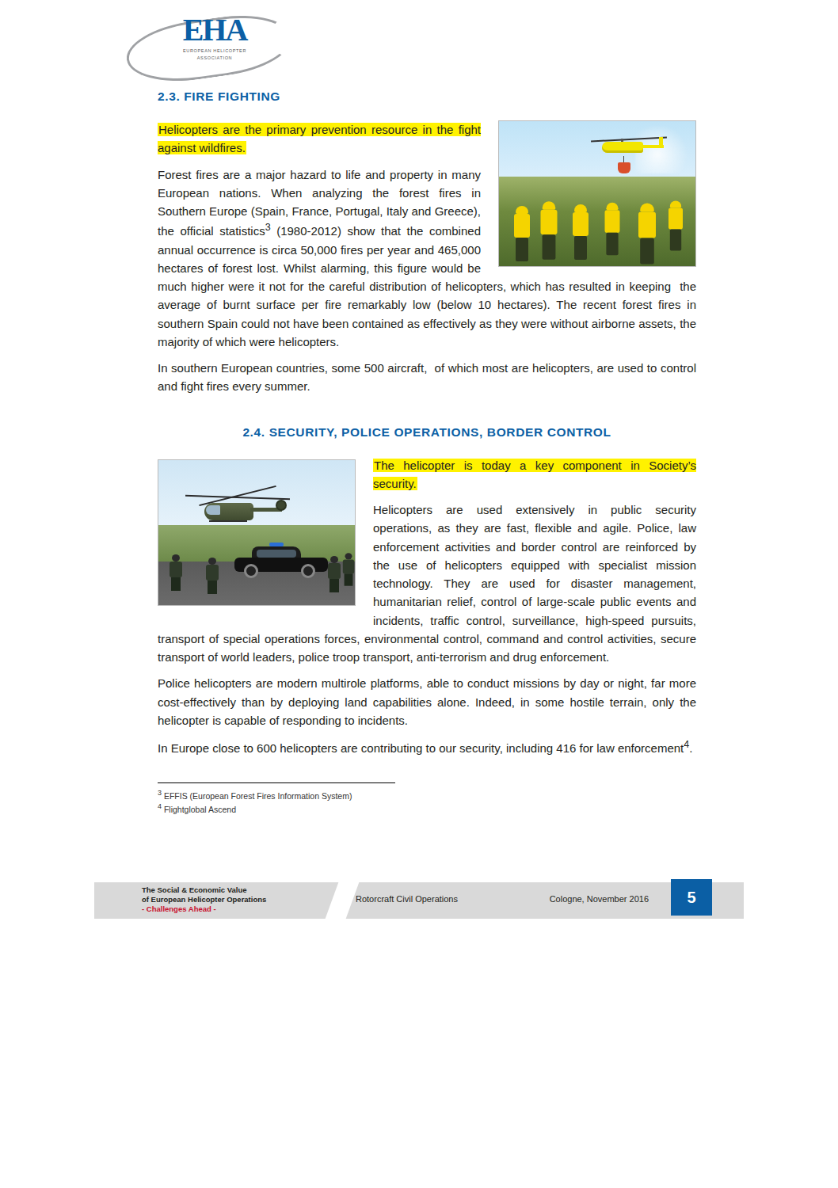EHA
European Helicopter Association
2.3. Fire Fighting
Helicopters are the primary prevention resource in the fight against wildfires.
Forest fires are a major hazard to life and property in many European nations. When analyzing the forest fires in Southern Europe (Spain, France, Portugal, Italy and Greece), the official statistics3 (1980-2012) show that the combined annual occurrence is circa 50,000 fires per year and 465,000 hectares of forest lost. Whilst alarming, this figure would be much higher were it not for the careful distribution of helicopters, which has resulted in keeping the average of burnt surface per fire remarkably low (below 10 hectares). The recent forest fires in southern Spain could not have been contained as effectively as they were without airborne assets, the majority of which were helicopters.
In southern European countries, some 500 aircraft, of which most are helicopters, are used to control and fight fires every summer.
2.4. Security, Police Operations, Border Control
The helicopter is today a key component in Society’s security.
Helicopters are used extensively in public security operations, as they are fast, flexible and agile. Police, law enforcement activities and border control are reinforced by the use of helicopters equipped with specialist mission technology. They are used for disaster management, humanitarian relief, control of large-scale public events and incidents, traffic control, surveillance, high-speed pursuits, transport of special operations forces, environmental control, command and control activities, secure transport of world leaders, police troop transport, anti-terrorism and drug enforcement.
Police helicopters are modern multirole platforms, able to conduct missions by day or night, far more cost-effectively than by deploying land capabilities alone. Indeed, in some hostile terrain, only the helicopter is capable of responding to incidents.
In Europe close to 600 helicopters are contributing to our security, including 416 for law enforcement4.
3 EFFIS (European Forest Fires Information System)
4 Flightglobal Ascend
The Social & Economic Value
of European Helicopter Operations
- Challenges Ahead -
Rotorcraft Civil Operations
Cologne, November 2016
5